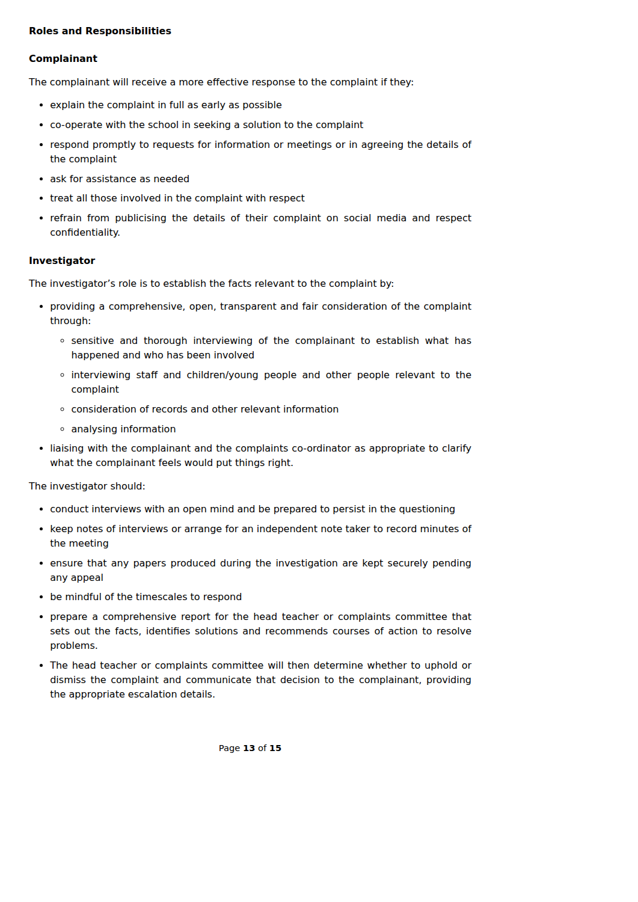Roles and Responsibilities
Complainant
The complainant will receive a more effective response to the complaint if they:
explain the complaint in full as early as possible
co-operate with the school in seeking a solution to the complaint
respond promptly to requests for information or meetings or in agreeing the details of the complaint
ask for assistance as needed
treat all those involved in the complaint with respect
refrain from publicising the details of their complaint on social media and respect confidentiality.
Investigator
The investigator’s role is to establish the facts relevant to the complaint by:
providing a comprehensive, open, transparent and fair consideration of the complaint through:
sensitive and thorough interviewing of the complainant to establish what has happened and who has been involved
interviewing staff and children/young people and other people relevant to the complaint
consideration of records and other relevant information
analysing information
liaising with the complainant and the complaints co-ordinator as appropriate to clarify what the complainant feels would put things right.
The investigator should:
conduct interviews with an open mind and be prepared to persist in the questioning
keep notes of interviews or arrange for an independent note taker to record minutes of the meeting
ensure that any papers produced during the investigation are kept securely pending any appeal
be mindful of the timescales to respond
prepare a comprehensive report for the head teacher or complaints committee that sets out the facts, identifies solutions and recommends courses of action to resolve problems.
The head teacher or complaints committee will then determine whether to uphold or dismiss the complaint and communicate that decision to the complainant, providing the appropriate escalation details.
Page 13 of 15